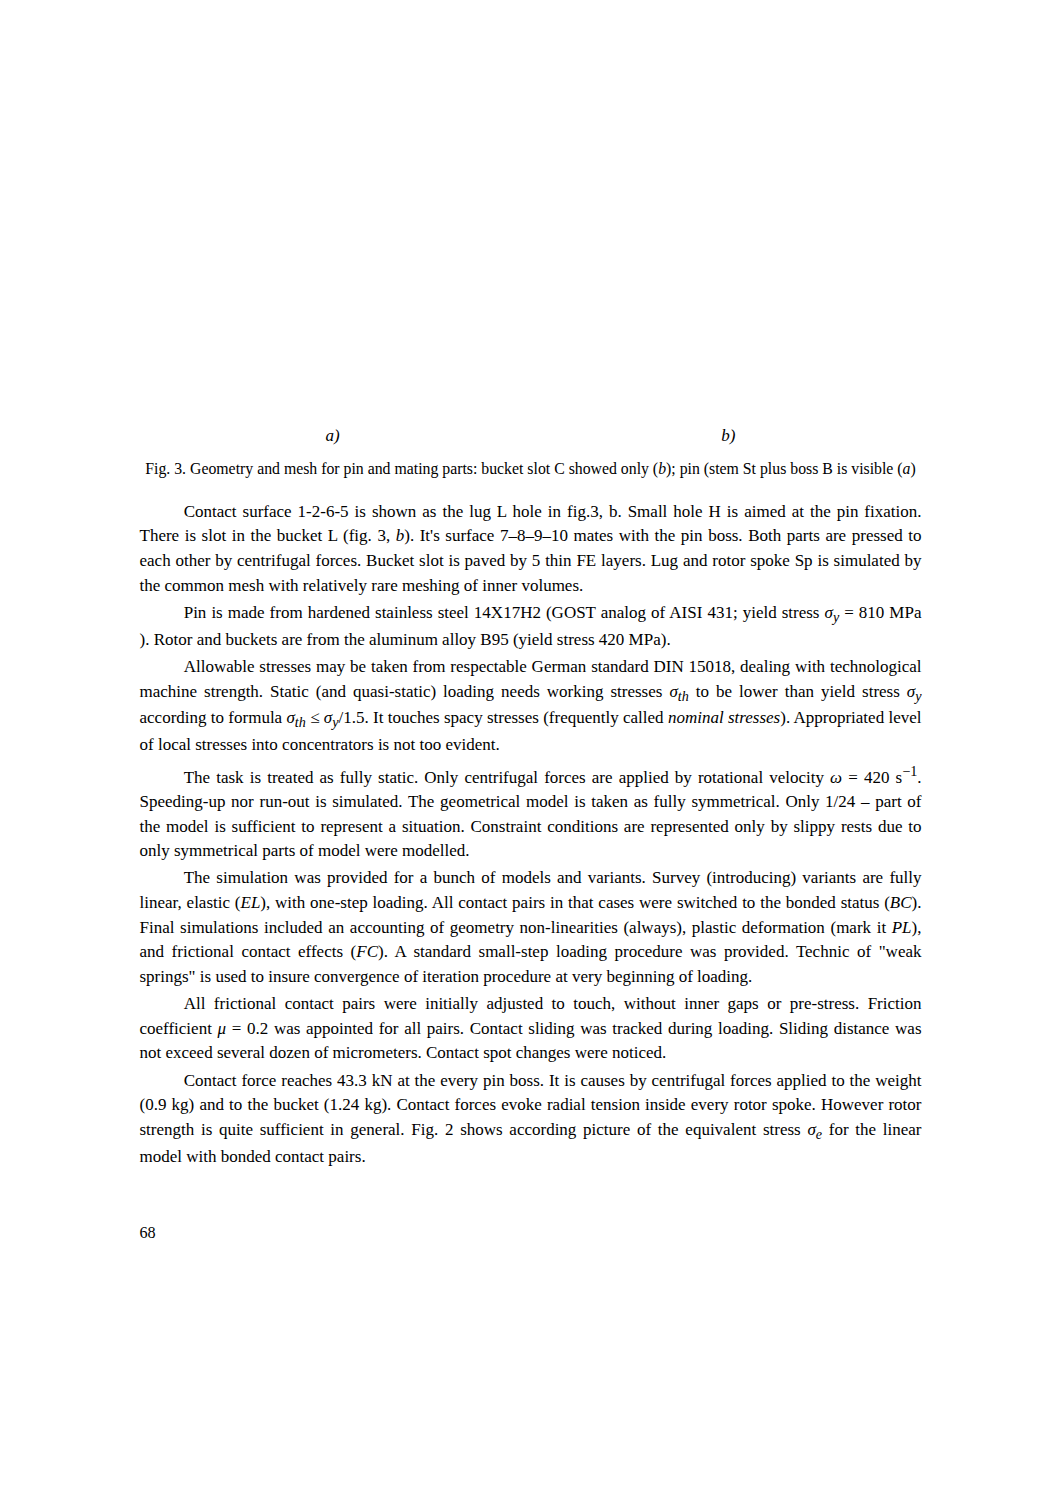a) b)
Fig. 3. Geometry and mesh for pin and mating parts: bucket slot C showed only (b); pin (stem St plus boss B is visible (a)
Contact surface 1-2-6-5 is shown as the lug L hole in fig.3, b. Small hole H is aimed at the pin fixation. There is slot in the bucket L (fig. 3, b). It's surface 7–8–9–10 mates with the pin boss. Both parts are pressed to each other by centrifugal forces. Bucket slot is paved by 5 thin FE layers. Lug and rotor spoke Sp is simulated by the common mesh with relatively rare meshing of inner volumes.
Pin is made from hardened stainless steel 14X17H2 (GOST analog of AISI 431; yield stress σy = 810 MPa ). Rotor and buckets are from the aluminum alloy B95 (yield stress 420 MPa).
Allowable stresses may be taken from respectable German standard DIN 15018, dealing with technological machine strength. Static (and quasi-static) loading needs working stresses σth to be lower than yield stress σy according to formula σth ≤ σy/1.5. It touches spacy stresses (frequently called nominal stresses). Appropriated level of local stresses into concentrators is not too evident.
The task is treated as fully static. Only centrifugal forces are applied by rotational velocity ω = 420 s−1. Speeding-up nor run-out is simulated. The geometrical model is taken as fully symmetrical. Only 1/24 – part of the model is sufficient to represent a situation. Constraint conditions are represented only by slippy rests due to only symmetrical parts of model were modelled.
The simulation was provided for a bunch of models and variants. Survey (introducing) variants are fully linear, elastic (EL), with one-step loading. All contact pairs in that cases were switched to the bonded status (BC). Final simulations included an accounting of geometry non-linearities (always), plastic deformation (mark it PL), and frictional contact effects (FC). A standard small-step loading procedure was provided. Technic of "weak springs" is used to insure convergence of iteration procedure at very beginning of loading.
All frictional contact pairs were initially adjusted to touch, without inner gaps or pre-stress. Friction coefficient μ = 0.2 was appointed for all pairs. Contact sliding was tracked during loading. Sliding distance was not exceed several dozen of micrometers. Contact spot changes were noticed.
Contact force reaches 43.3 kN at the every pin boss. It is causes by centrifugal forces applied to the weight (0.9 kg) and to the bucket (1.24 kg). Contact forces evoke radial tension inside every rotor spoke. However rotor strength is quite sufficient in general. Fig. 2 shows according picture of the equivalent stress σe for the linear model with bonded contact pairs.
68